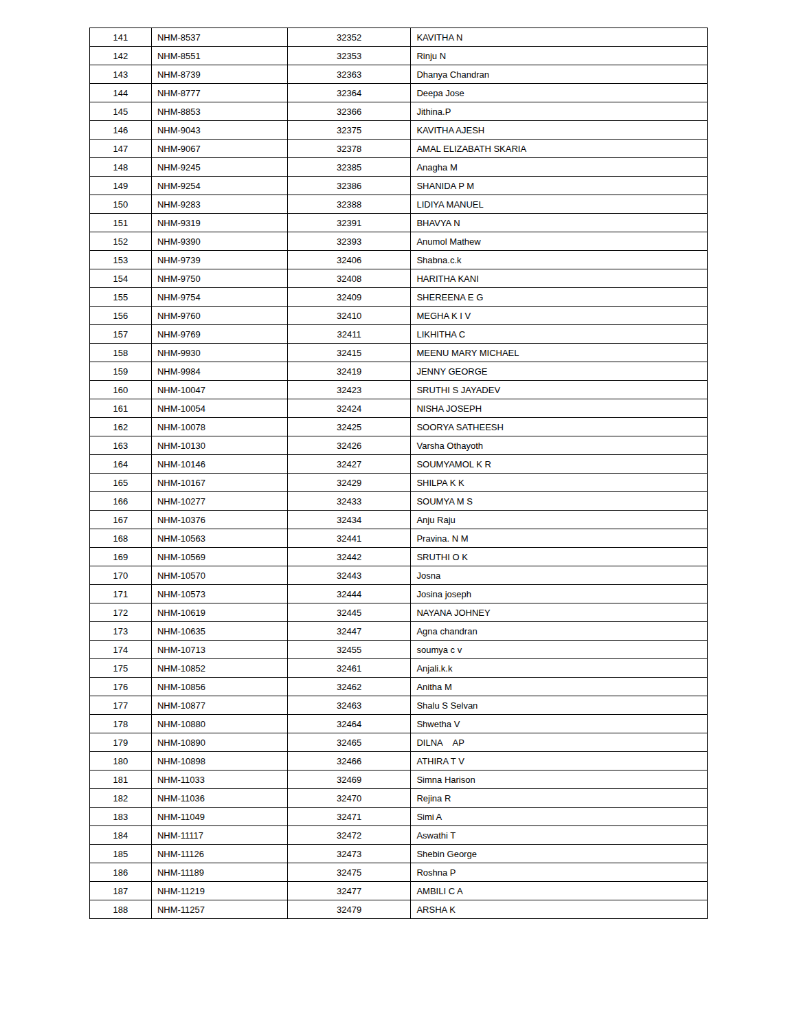| 141 | NHM-8537 | 32352 | KAVITHA N |
| 142 | NHM-8551 | 32353 | Rinju N |
| 143 | NHM-8739 | 32363 | Dhanya Chandran |
| 144 | NHM-8777 | 32364 | Deepa Jose |
| 145 | NHM-8853 | 32366 | Jithina.P |
| 146 | NHM-9043 | 32375 | KAVITHA AJESH |
| 147 | NHM-9067 | 32378 | AMAL ELIZABATH SKARIA |
| 148 | NHM-9245 | 32385 | Anagha M |
| 149 | NHM-9254 | 32386 | SHANIDA P M |
| 150 | NHM-9283 | 32388 | LIDIYA MANUEL |
| 151 | NHM-9319 | 32391 | BHAVYA N |
| 152 | NHM-9390 | 32393 | Anumol Mathew |
| 153 | NHM-9739 | 32406 | Shabna.c.k |
| 154 | NHM-9750 | 32408 | HARITHA KANI |
| 155 | NHM-9754 | 32409 | SHEREENA E G |
| 156 | NHM-9760 | 32410 | MEGHA K I V |
| 157 | NHM-9769 | 32411 | LIKHITHA C |
| 158 | NHM-9930 | 32415 | MEENU MARY MICHAEL |
| 159 | NHM-9984 | 32419 | JENNY GEORGE |
| 160 | NHM-10047 | 32423 | SRUTHI S JAYADEV |
| 161 | NHM-10054 | 32424 | NISHA JOSEPH |
| 162 | NHM-10078 | 32425 | SOORYA SATHEESH |
| 163 | NHM-10130 | 32426 | Varsha Othayoth |
| 164 | NHM-10146 | 32427 | SOUMYAMOL K R |
| 165 | NHM-10167 | 32429 | SHILPA K K |
| 166 | NHM-10277 | 32433 | SOUMYA M S |
| 167 | NHM-10376 | 32434 | Anju Raju |
| 168 | NHM-10563 | 32441 | Pravina. N M |
| 169 | NHM-10569 | 32442 | SRUTHI O K |
| 170 | NHM-10570 | 32443 | Josna |
| 171 | NHM-10573 | 32444 | Josina joseph |
| 172 | NHM-10619 | 32445 | NAYANA JOHNEY |
| 173 | NHM-10635 | 32447 | Agna chandran |
| 174 | NHM-10713 | 32455 | soumya c v |
| 175 | NHM-10852 | 32461 | Anjali.k.k |
| 176 | NHM-10856 | 32462 | Anitha M |
| 177 | NHM-10877 | 32463 | Shalu S Selvan |
| 178 | NHM-10880 | 32464 | Shwetha V |
| 179 | NHM-10890 | 32465 | DILNA AP |
| 180 | NHM-10898 | 32466 | ATHIRA T V |
| 181 | NHM-11033 | 32469 | Simna Harison |
| 182 | NHM-11036 | 32470 | Rejina R |
| 183 | NHM-11049 | 32471 | Simi A |
| 184 | NHM-11117 | 32472 | Aswathi T |
| 185 | NHM-11126 | 32473 | Shebin George |
| 186 | NHM-11189 | 32475 | Roshna P |
| 187 | NHM-11219 | 32477 | AMBILI C A |
| 188 | NHM-11257 | 32479 | ARSHA K |